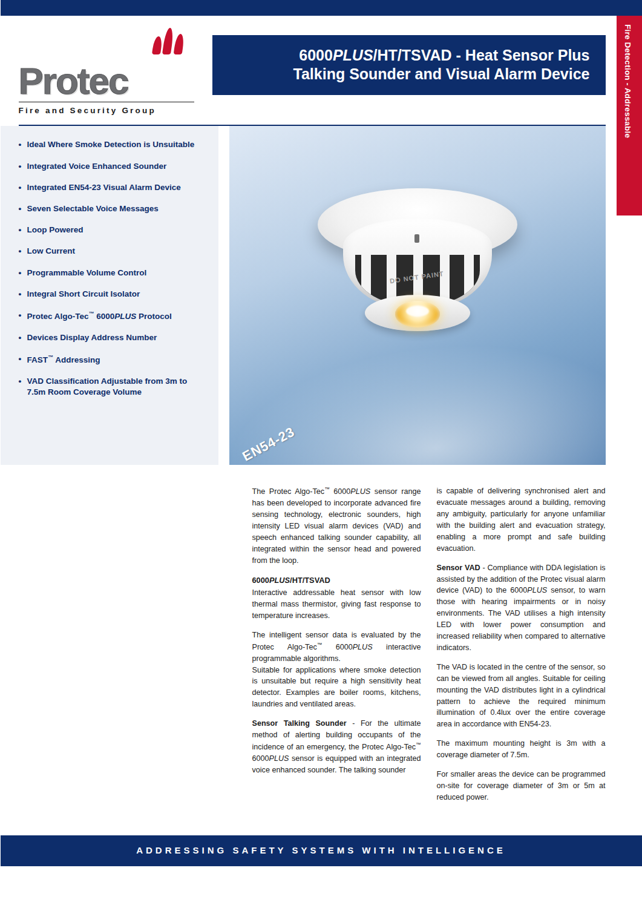Fire Detection - Addressable
Protec
Fire and Security Group
6000PLUS/HT/TSVAD - Heat Sensor Plus
Talking Sounder and Visual Alarm Device
Ideal Where Smoke Detection is Unsuitable
Integrated Voice Enhanced Sounder
Integrated EN54-23 Visual Alarm Device
Seven Selectable Voice Messages
Loop Powered
Low Current
Programmable Volume Control
Integral Short Circuit Isolator
Protec Algo-Tec™ 6000PLUS Protocol
Devices Display Address Number
FAST™ Addressing
VAD Classification Adjustable from 3m to 7.5m Room Coverage Volume
DO NOT PAINT
EN54-23
The Protec Algo-Tec™ 6000PLUS sensor range has been developed to incorporate advanced fire sensing technology, electronic sounders, high intensity LED visual alarm devices (VAD) and speech enhanced talking sounder capability, all integrated within the sensor head and powered from the loop.
6000PLUS/HT/TSVAD
Interactive addressable heat sensor with low thermal mass thermistor, giving fast response to temperature increases.
The intelligent sensor data is evaluated by the Protec Algo-Tec™ 6000PLUS interactive programmable algorithms.
Suitable for applications where smoke detection is unsuitable but require a high sensitivity heat detector. Examples are boiler rooms, kitchens, laundries and ventilated areas.
Sensor Talking Sounder - For the ultimate method of alerting building occupants of the incidence of an emergency, the Protec Algo-Tec™ 6000PLUS sensor is equipped with an integrated voice enhanced sounder. The talking sounder
is capable of delivering synchronised alert and evacuate messages around a building, removing any ambiguity, particularly for anyone unfamiliar with the building alert and evacuation strategy, enabling a more prompt and safe building evacuation.
Sensor VAD - Compliance with DDA legislation is assisted by the addition of the Protec visual alarm device (VAD) to the 6000PLUS sensor, to warn those with hearing impairments or in noisy environments. The VAD utilises a high intensity LED with lower power consumption and increased reliability when compared to alternative indicators.
The VAD is located in the centre of the sensor, so can be viewed from all angles. Suitable for ceiling mounting the VAD distributes light in a cylindrical pattern to achieve the required minimum illumination of 0.4lux over the entire coverage area in accordance with EN54-23.
The maximum mounting height is 3m with a coverage diameter of 7.5m.
For smaller areas the device can be programmed on-site for coverage diameter of 3m or 5m at reduced power.
ADDRESSING SAFETY SYSTEMS WITH INTELLIGENCE